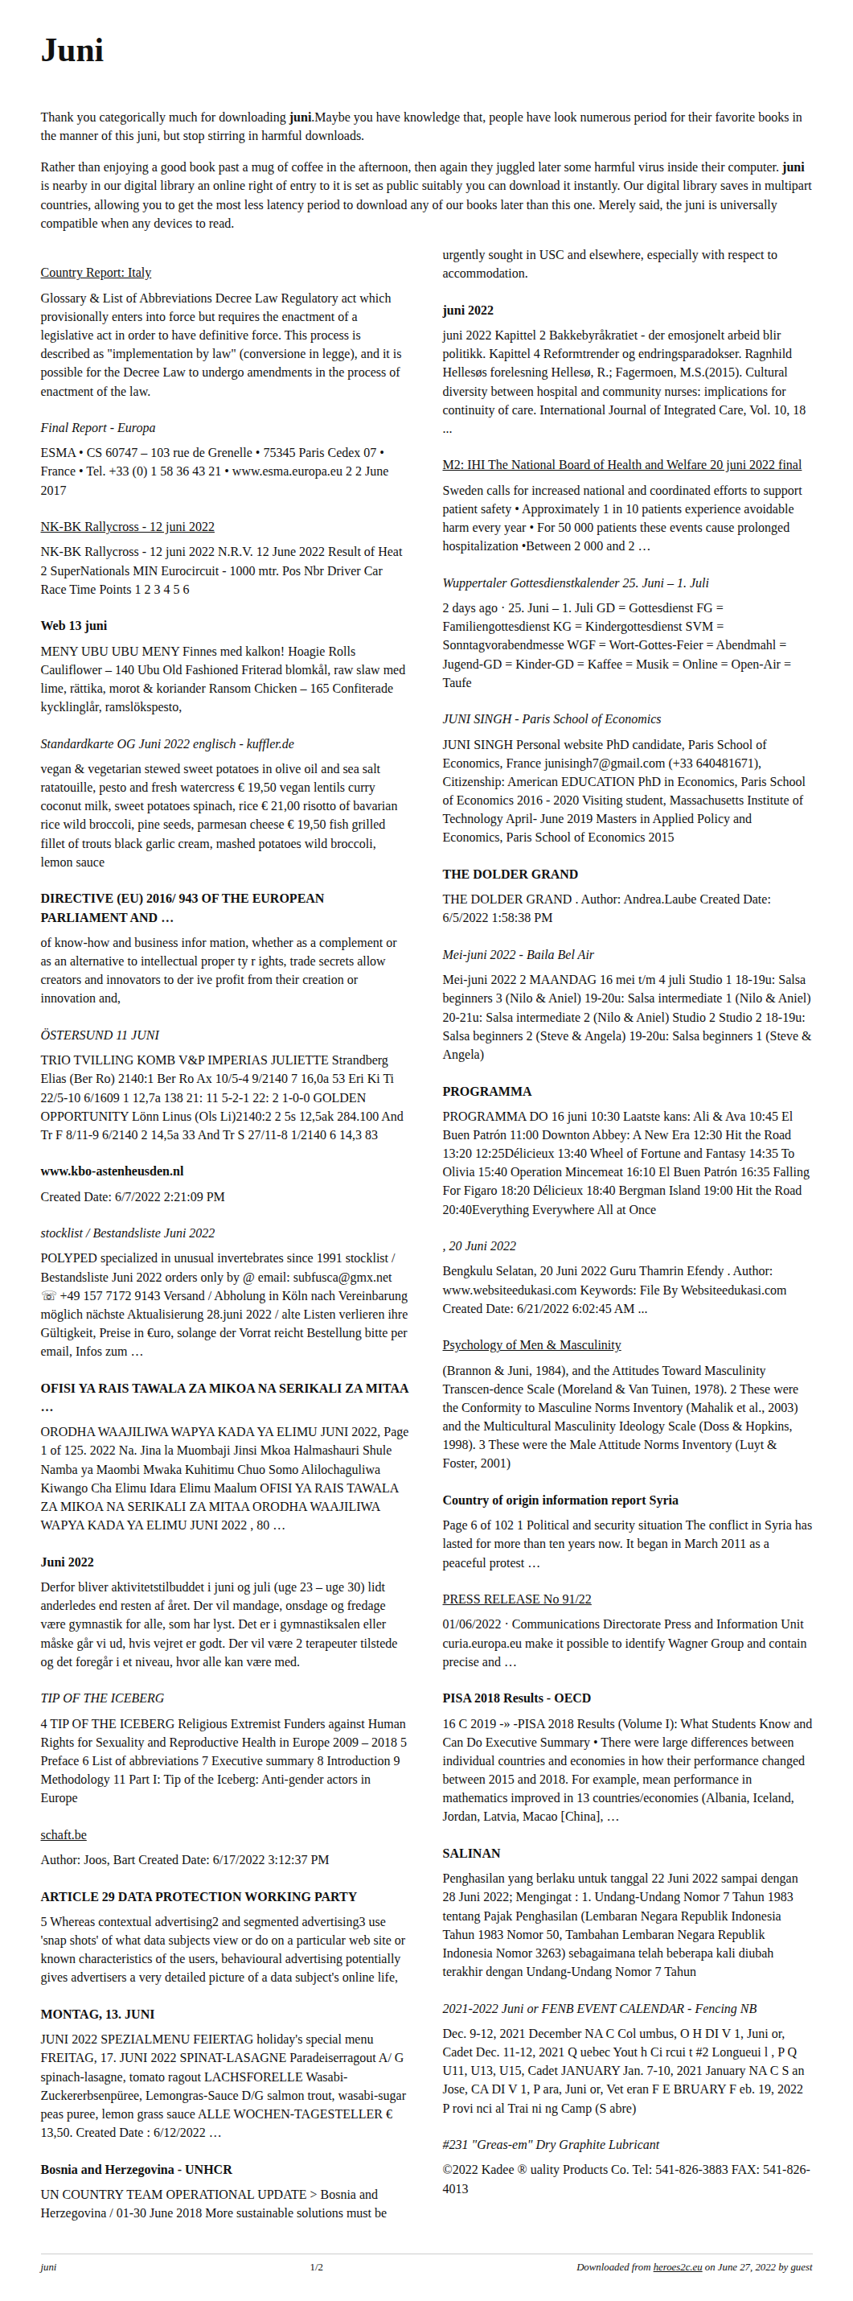Juni
Thank you categorically much for downloading juni.Maybe you have knowledge that, people have look numerous period for their favorite books in the manner of this juni, but stop stirring in harmful downloads.
Rather than enjoying a good book past a mug of coffee in the afternoon, then again they juggled later some harmful virus inside their computer. juni is nearby in our digital library an online right of entry to it is set as public suitably you can download it instantly. Our digital library saves in multipart countries, allowing you to get the most less latency period to download any of our books later than this one. Merely said, the juni is universally compatible when any devices to read.
Country Report: Italy
Glossary & List of Abbreviations Decree Law Regulatory act which provisionally enters into force but requires the enactment of a legislative act in order to have definitive force. This process is described as "implementation by law" (conversione in legge), and it is possible for the Decree Law to undergo amendments in the process of enactment of the law.
Final Report - Europa
ESMA • CS 60747 – 103 rue de Grenelle • 75345 Paris Cedex 07 • France • Tel. +33 (0) 1 58 36 43 21 • www.esma.europa.eu 2 2 June 2017
NK-BK Rallycross - 12 juni 2022
NK-BK Rallycross - 12 juni 2022 N.R.V. 12 June 2022 Result of Heat 2 SuperNationals MIN Eurocircuit - 1000 mtr. Pos Nbr Driver Car Race Time Points 1 2 3 4 5 6
Web 13 juni
MENY UBU UBU MENY Finnes med kalkon! Hoagie Rolls Cauliflower – 140 Ubu Old Fashioned Friterad blomkål, raw slaw med lime, rättika, morot & koriander Ransom Chicken – 165 Confiterade kycklinglår, ramslökspesto,
Standardkarte OG Juni 2022 englisch - kuffler.de
vegan & vegetarian stewed sweet potatoes in olive oil and sea salt ratatouille, pesto and fresh watercress € 19,50 vegan lentils curry coconut milk, sweet potatoes spinach, rice € 21,00 risotto of bavarian rice wild broccoli, pine seeds, parmesan cheese € 19,50 fish grilled fillet of trouts black garlic cream, mashed potatoes wild broccoli, lemon sauce
DIRECTIVE (EU) 2016/ 943 OF THE EUROPEAN PARLIAMENT AND …
of know-how and business infor mation, whether as a complement or as an alternative to intellectual proper ty r ights, trade secrets allow creators and innovators to der ive profit from their creation or innovation and,
ÖSTERSUND 11 JUNI
TRIO TVILLING KOMB V&P IMPERIAS JULIETTE Strandberg Elias (Ber Ro) 2140:1 Ber Ro Ax 10/5-4 9/2140 7 16,0a 53 Eri Ki Ti 22/5-10 6/1609 1 12,7a 138 21: 11 5-2-1 22: 2 1-0-0 GOLDEN OPPORTUNITY Lönn Linus (Ols Li)2140:2 2 5s 12,5ak 284.100 And Tr F 8/11-9 6/2140 2 14,5a 33 And Tr S 27/11-8 1/2140 6 14,3 83
www.kbo-astenheusden.nl
Created Date: 6/7/2022 2:21:09 PM
stocklist / Bestandsliste Juni 2022
POLYPED specialized in unusual invertebrates since 1991 stocklist / Bestandsliste Juni 2022 orders only by @ email: subfusca@gmx.net ☏ +49 157 7172 9143 Versand / Abholung in Köln nach Vereinbarung möglich nächste Aktualisierung 28.juni 2022 / alte Listen verlieren ihre Gültigkeit, Preise in €uro, solange der Vorrat reicht Bestellung bitte per email, Infos zum …
OFISI YA RAIS TAWALA ZA MIKOA NA SERIKALI ZA MITAA …
ORODHA WAAJILIWA WAPYA KADA YA ELIMU JUNI 2022, Page 1 of 125. 2022 Na. Jina la Muombaji Jinsi Mkoa Halmashauri Shule Namba ya Maombi Mwaka Kuhitimu Chuo Somo Alilochaguliwa Kiwango Cha Elimu Idara Elimu Maalum OFISI YA RAIS TAWALA ZA MIKOA NA SERIKALI ZA MITAA ORODHA WAAJILIWA WAPYA KADA YA ELIMU JUNI 2022 , 80 …
Juni 2022
Derfor bliver aktivitetstilbuddet i juni og juli (uge 23 – uge 30) lidt anderledes end resten af året. Der vil mandage, onsdage og fredage være gymnastik for alle, som har lyst. Det er i gymnastiksalen eller måske går vi ud, hvis vejret er godt. Der vil være 2 terapeuter tilstede og det foregår i et niveau, hvor alle kan være med.
TIP OF THE ICEBERG
4 TIP OF THE ICEBERG Religious Extremist Funders against Human Rights for Sexuality and Reproductive Health in Europe 2009 – 2018 5 Preface 6 List of abbreviations 7 Executive summary 8 Introduction 9 Methodology 11 Part I: Tip of the Iceberg: Anti-gender actors in Europe
schaft.be
Author: Joos, Bart Created Date: 6/17/2022 3:12:37 PM
ARTICLE 29 DATA PROTECTION WORKING PARTY
5 Whereas contextual advertising2 and segmented advertising3 use 'snap shots' of what data subjects view or do on a particular web site or known characteristics of the users, behavioural advertising potentially gives advertisers a very detailed picture of a data subject's online life,
MONTAG, 13. JUNI
JUNI 2022 SPEZIALMENU FEIERTAG holiday's special menu FREITAG, 17. JUNI 2022 SPINAT-LASAGNE Paradeiserragout A/ G spinach-lasagne, tomato ragout LACHSFORELLE Wasabi-Zuckererbsenpüree, Lemongras-Sauce D/G salmon trout, wasabi-sugar peas puree, lemon grass sauce ALLE WOCHEN-TAGESTELLER € 13,50. Created Date : 6/12/2022 …
Bosnia and Herzegovina - UNHCR
UN COUNTRY TEAM OPERATIONAL UPDATE > Bosnia and Herzegovina / 01-30 June 2018 More sustainable solutions must be urgently sought in USC and elsewhere, especially with respect to accommodation.
juni 2022
juni 2022 Kapittel 2 Bakkebyråkratiet - der emosjonelt arbeid blir politikk. Kapittel 4 Reformtrender og endringsparadokser. Ragnhild Hellesøs forelesning Hellesø, R.; Fagermoen, M.S.(2015). Cultural diversity between hospital and community nurses: implications for continuity of care. International Journal of Integrated Care, Vol. 10, 18 ...
M2: IHI The National Board of Health and Welfare 20 juni 2022 final
Sweden calls for increased national and coordinated efforts to support patient safety • Approximately 1 in 10 patients experience avoidable harm every year • For 50 000 patients these events cause prolonged hospitalization •Between 2 000 and 2 …
Wuppertaler Gottesdienstkalender 25. Juni – 1. Juli
2 days ago · 25. Juni – 1. Juli GD = Gottesdienst FG = Familiengottesdienst KG = Kindergottesdienst SVM = Sonntagvorabendmesse WGF = Wort-Gottes-Feier = Abendmahl = Jugend-GD = Kinder-GD = Kaffee = Musik = Online = Open-Air = Taufe
JUNI SINGH - Paris School of Economics
JUNI SINGH Personal website PhD candidate, Paris School of Economics, France junisingh7@gmail.com (+33 640481671), Citizenship: American EDUCATION PhD in Economics, Paris School of Economics 2016 - 2020 Visiting student, Massachusetts Institute of Technology April- June 2019 Masters in Applied Policy and Economics, Paris School of Economics 2015
THE DOLDER GRAND
THE DOLDER GRAND . Author: Andrea.Laube Created Date: 6/5/2022 1:58:38 PM
Mei-juni 2022 - Baila Bel Air
Mei-juni 2022 2 MAANDAG 16 mei t/m 4 juli Studio 1 18-19u: Salsa beginners 3 (Nilo & Aniel) 19-20u: Salsa intermediate 1 (Nilo & Aniel) 20-21u: Salsa intermediate 2 (Nilo & Aniel) Studio 2 Studio 2 18-19u: Salsa beginners 2 (Steve & Angela) 19-20u: Salsa beginners 1 (Steve & Angela)
PROGRAMMA
PROGRAMMA DO 16 juni 10:30 Laatste kans: Ali & Ava 10:45 El Buen Patrón 11:00 Downton Abbey: A New Era 12:30 Hit the Road 13:20 12:25Délicieux 13:40 Wheel of Fortune and Fantasy 14:35 To Olivia 15:40 Operation Mincemeat 16:10 El Buen Patrón 16:35 Falling For Figaro 18:20 Délicieux 18:40 Bergman Island 19:00 Hit the Road 20:40Everything Everywhere All at Once
, 20 Juni 2022
Bengkulu Selatan, 20 Juni 2022 Guru Thamrin Efendy . Author: www.websiteedukasi.com Keywords: File By Websiteedukasi.com Created Date: 6/21/2022 6:02:45 AM ...
Psychology of Men & Masculinity
(Brannon & Juni, 1984), and the Attitudes Toward Masculinity Transcen-dence Scale (Moreland & Van Tuinen, 1978). 2 These were the Conformity to Masculine Norms Inventory (Mahalik et al., 2003) and the Multicultural Masculinity Ideology Scale (Doss & Hopkins, 1998). 3 These were the Male Attitude Norms Inventory (Luyt & Foster, 2001)
Country of origin information report Syria
Page 6 of 102 1 Political and security situation The conflict in Syria has lasted for more than ten years now. It began in March 2011 as a peaceful protest …
PRESS RELEASE No 91/22
01/06/2022 · Communications Directorate Press and Information Unit curia.europa.eu make it possible to identify Wagner Group and contain precise and …
PISA 2018 Results - OECD
16 C 2019 -» -PISA 2018 Results (Volume I): What Students Know and Can Do Executive Summary • There were large differences between individual countries and economies in how their performance changed between 2015 and 2018. For example, mean performance in mathematics improved in 13 countries/economies (Albania, Iceland, Jordan, Latvia, Macao [China], …
SALINAN
Penghasilan yang berlaku untuk tanggal 22 Juni 2022 sampai dengan 28 Juni 2022; Mengingat : 1. Undang-Undang Nomor 7 Tahun 1983 tentang Pajak Penghasilan (Lembaran Negara Republik Indonesia Tahun 1983 Nomor 50, Tambahan Lembaran Negara Republik Indonesia Nomor 3263) sebagaimana telah beberapa kali diubah terakhir dengan Undang-Undang Nomor 7 Tahun
2021-2022 Juni or FENB EVENT CALENDAR - Fencing NB
Dec. 9-12, 2021 December NA C Col umbus, O H DI V 1, Juni or, Cadet Dec. 11-12, 2021 Q uebec Yout h Ci rcui t #2 Longueui l , P Q U11, U13, U15, Cadet JANUARY Jan. 7-10, 2021 January NA C S an Jose, CA DI V 1, P ara, Juni or, Vet eran F E BRUARY F eb. 19, 2022 P rovi nci al Trai ni ng Camp (S abre)
#231 "Greas-em" Dry Graphite Lubricant
©2022 Kadee ® uality Products Co. Tel: 541-826-3883 FAX: 541-826-4013
juni 1/2 Downloaded from heroes2c.eu on June 27, 2022 by guest